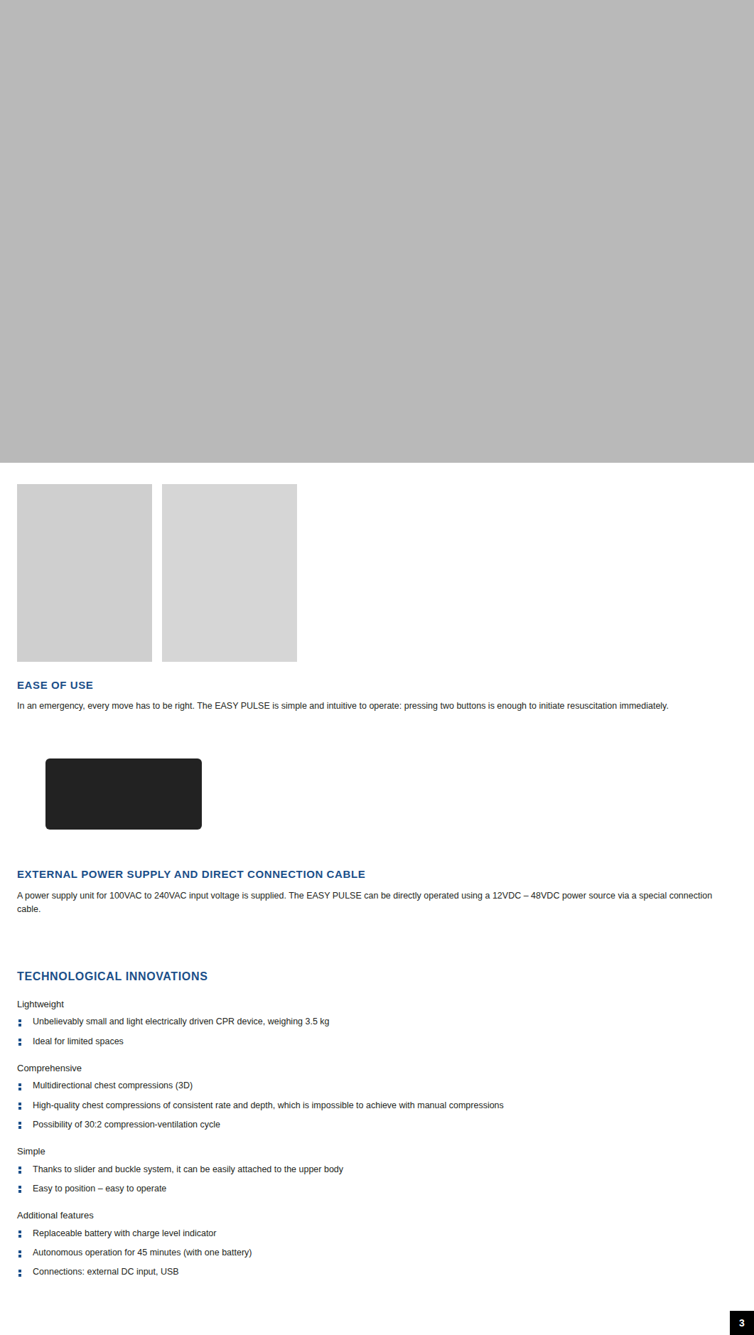Ease of use
In an emergency, every move has to be right. The EASY PULSE is simple and intuitive to operate: pressing two buttons is enough to initiate resuscitation immediately.
External power supply and direct connection cable
A power supply unit for 100VAC to 240VAC input voltage is supplied. The EASY PULSE can be directly operated using a 12VDC – 48VDC power source via a special connection cable.
Technological innovations
Lightweight
Unbelievably small and light electrically driven CPR device, weighing 3.5 kg
Ideal for limited spaces
Comprehensive
Multidirectional chest compressions (3D)
High-quality chest compressions of consistent rate and depth, which is impossible to achieve with manual compressions
Possibility of 30:2 compression-ventilation cycle
Simple
Thanks to slider and buckle system, it can be easily attached to the upper body
Easy to position – easy to operate
Additional features
Replaceable battery with charge level indicator
Autonomous operation for 45 minutes (with one battery)
Connections: external DC input, USB
3